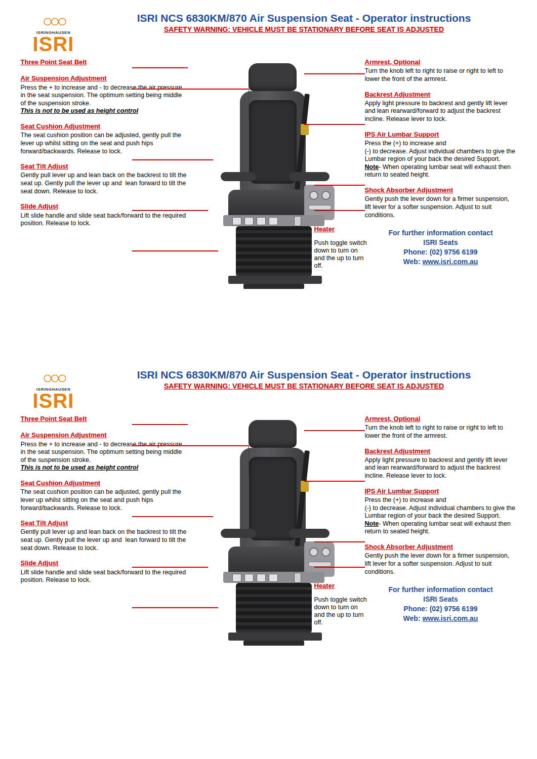○○○
ISRINGHAUSEN
ISRI
ISRI NCS 6830KM/870 Air Suspension Seat - Operator instructions
SAFETY WARNING: VEHICLE MUST BE STATIONARY BEFORE SEAT IS ADJUSTED
Three Point Seat Belt
Air Suspension Adjustment
Press the + to increase and - to decrease the air pressure in the seat suspension. The optimum setting being middle of the suspension stroke.
This is not to be used as height control
Seat Cushion Adjustment
The seat cushion position can be adjusted, gently pull the lever up whilst sitting on the seat and push hips forward/backwards. Release to lock.
Seat Tilt Adjust
Gently pull lever up and lean back on the backrest to tilt the seat up. Gently pull the lever up and lean forward to tilt the seat down. Release to lock.
Slide Adjust
Lift slide handle and slide seat back/forward to the required position. Release to lock.
Heater
Push toggle switch down to turn on and the up to turn off.
Armrest, Optional
Turn the knob left to right to raise or right to left to lower the front of the armrest.
Backrest Adjustment
Apply light pressure to backrest and gently lift lever and lean rearward/forward to adjust the backrest incline. Release lever to lock.
IPS Air Lumbar Support
Press the (+) to increase and
(-) to decrease. Adjust individual chambers to give the Lumbar region of your back the desired Support.
Note- When operating lumbar seat will exhaust then return to seated height.
Shock Absorber Adjustment
Gently push the lever down for a firmer suspension, lift lever for a softer suspension. Adjust to suit conditions.
For further information contact
ISRI Seats
Phone: (02) 9756 6199
Web: www.isri.com.au
○○○
ISRINGHAUSEN
ISRI
ISRI NCS 6830KM/870 Air Suspension Seat - Operator instructions
SAFETY WARNING: VEHICLE MUST BE STATIONARY BEFORE SEAT IS ADJUSTED
Three Point Seat Belt
Air Suspension Adjustment
Press the + to increase and - to decrease the air pressure in the seat suspension. The optimum setting being middle of the suspension stroke.
This is not to be used as height control
Seat Cushion Adjustment
The seat cushion position can be adjusted, gently pull the lever up whilst sitting on the seat and push hips forward/backwards. Release to lock.
Seat Tilt Adjust
Gently pull lever up and lean back on the backrest to tilt the seat up. Gently pull the lever up and lean forward to tilt the seat down. Release to lock.
Slide Adjust
Lift slide handle and slide seat back/forward to the required position. Release to lock.
Heater
Push toggle switch down to turn on and the up to turn off.
Armrest, Optional
Turn the knob left to right to raise or right to left to lower the front of the armrest.
Backrest Adjustment
Apply light pressure to backrest and gently lift lever and lean rearward/forward to adjust the backrest incline. Release lever to lock.
IPS Air Lumbar Support
Press the (+) to increase and
(-) to decrease. Adjust individual chambers to give the Lumbar region of your back the desired Support.
Note- When operating lumbar seat will exhaust then return to seated height.
Shock Absorber Adjustment
Gently push the lever down for a firmer suspension, lift lever for a softer suspension. Adjust to suit conditions.
For further information contact
ISRI Seats
Phone: (02) 9756 6199
Web: www.isri.com.au